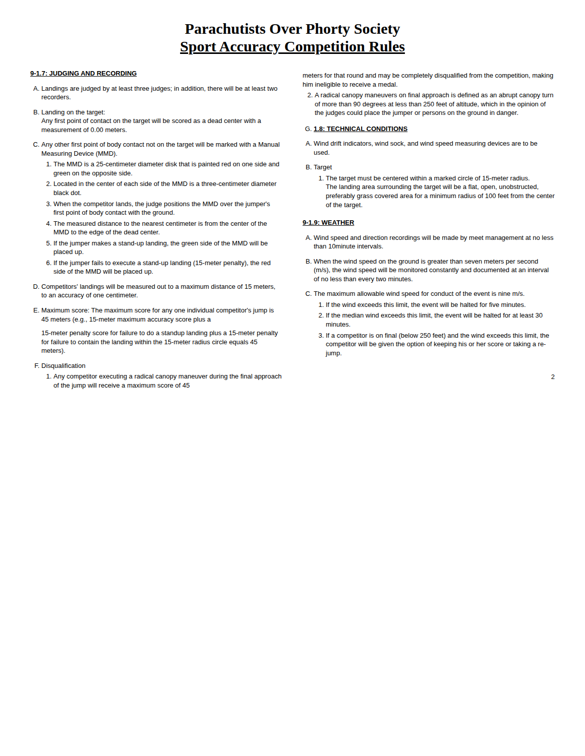Parachutists Over Phorty Society Sport Accuracy Competition Rules
9-1.7: JUDGING AND RECORDING
Landings are judged by at least three judges; in addition, there will be at least two recorders.
Landing on the target:
Any first point of contact on the target will be scored as a dead center with a measurement of 0.00 meters.
Any other first point of body contact not on the target will be marked with a Manual Measuring Device (MMD).
The MMD is a 25-centimeter diameter disk that is painted red on one side and green on the opposite side.
Located in the center of each side of the MMD is a three-centimeter diameter black dot.
When the competitor lands, the judge positions the MMD over the jumper's first point of body contact with the ground.
The measured distance to the nearest centimeter is from the center of the MMD to the edge of the dead center.
If the jumper makes a stand-up landing, the green side of the MMD will be placed up.
If the jumper fails to execute a stand-up landing (15-meter penalty), the red side of the MMD will be placed up.
Competitors' landings will be measured out to a maximum distance of 15 meters, to an accuracy of one centimeter.
Maximum score: The maximum score for any one individual competitor's jump is 45 meters (e.g., 15-meter maximum accuracy score plus a
15-meter penalty score for failure to do a standup landing plus a 15-meter penalty for failure to contain the landing within the 15-meter radius circle equals 45 meters).
Disqualification
Any competitor executing a radical canopy maneuver during the final approach of the jump will receive a maximum score of 45
meters for that round and may be completely disqualified from the competition, making him ineligible to receive a medal.
A radical canopy maneuvers on final approach is defined as an abrupt canopy turn of more than 90 degrees at less than 250 feet of altitude, which in the opinion of the judges could place the jumper or persons on the ground in danger.
1.8: TECHNICAL CONDITIONS
Wind drift indicators, wind sock, and wind speed measuring devices are to be used.
Target
The target must be centered within a marked circle of 15-meter radius.
The landing area surrounding the target will be a flat, open, unobstructed, preferably grass covered area for a minimum radius of 100 feet from the center of the target.
9-1.9: WEATHER
Wind speed and direction recordings will be made by meet management at no less than 10minute intervals.
When the wind speed on the ground is greater than seven meters per second (m/s), the wind speed will be monitored constantly and documented at an interval of no less than every two minutes.
The maximum allowable wind speed for conduct of the event is nine m/s.
If the wind exceeds this limit, the event will be halted for five minutes.
If the median wind exceeds this limit, the event will be halted for at least 30 minutes.
If a competitor is on final (below 250 feet) and the wind exceeds this limit, the competitor will be given the option of keeping his or her score or taking a re-jump.
2